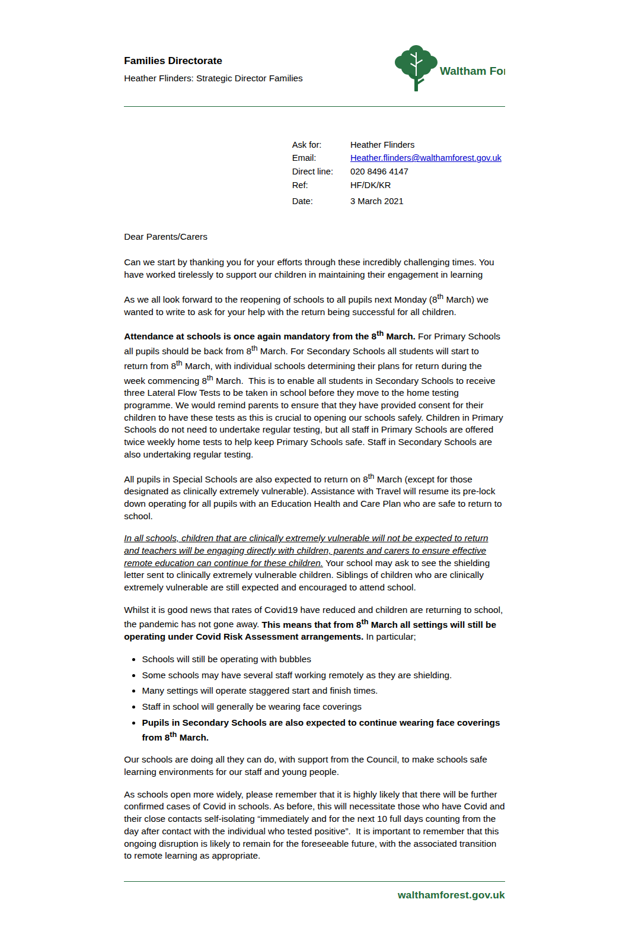Families Directorate
Heather Flinders: Strategic Director Families
Waltham Forest
| Ask for: | Heather Flinders |
| Email: | Heather.flinders@walthamforest.gov.uk |
| Direct line: | 020 8496 4147 |
| Ref: | HF/DK/KR |
| Date: | 3 March 2021 |
Dear Parents/Carers
Can we start by thanking you for your efforts through these incredibly challenging times. You have worked tirelessly to support our children in maintaining their engagement in learning
As we all look forward to the reopening of schools to all pupils next Monday (8th March) we wanted to write to ask for your help with the return being successful for all children.
Attendance at schools is once again mandatory from the 8th March. For Primary Schools all pupils should be back from 8th March. For Secondary Schools all students will start to return from 8th March, with individual schools determining their plans for return during the week commencing 8th March. This is to enable all students in Secondary Schools to receive three Lateral Flow Tests to be taken in school before they move to the home testing programme. We would remind parents to ensure that they have provided consent for their children to have these tests as this is crucial to opening our schools safely. Children in Primary Schools do not need to undertake regular testing, but all staff in Primary Schools are offered twice weekly home tests to help keep Primary Schools safe. Staff in Secondary Schools are also undertaking regular testing.
All pupils in Special Schools are also expected to return on 8th March (except for those designated as clinically extremely vulnerable). Assistance with Travel will resume its pre-lock down operating for all pupils with an Education Health and Care Plan who are safe to return to school.
In all schools, children that are clinically extremely vulnerable will not be expected to return and teachers will be engaging directly with children, parents and carers to ensure effective remote education can continue for these children. Your school may ask to see the shielding letter sent to clinically extremely vulnerable children. Siblings of children who are clinically extremely vulnerable are still expected and encouraged to attend school.
Whilst it is good news that rates of Covid19 have reduced and children are returning to school, the pandemic has not gone away. This means that from 8th March all settings will still be operating under Covid Risk Assessment arrangements. In particular;
Schools will still be operating with bubbles
Some schools may have several staff working remotely as they are shielding.
Many settings will operate staggered start and finish times.
Staff in school will generally be wearing face coverings
Pupils in Secondary Schools are also expected to continue wearing face coverings from 8th March.
Our schools are doing all they can do, with support from the Council, to make schools safe learning environments for our staff and young people.
As schools open more widely, please remember that it is highly likely that there will be further confirmed cases of Covid in schools. As before, this will necessitate those who have Covid and their close contacts self-isolating “immediately and for the next 10 full days counting from the day after contact with the individual who tested positive”. It is important to remember that this ongoing disruption is likely to remain for the foreseeable future, with the associated transition to remote learning as appropriate.
walthamforest.gov.uk